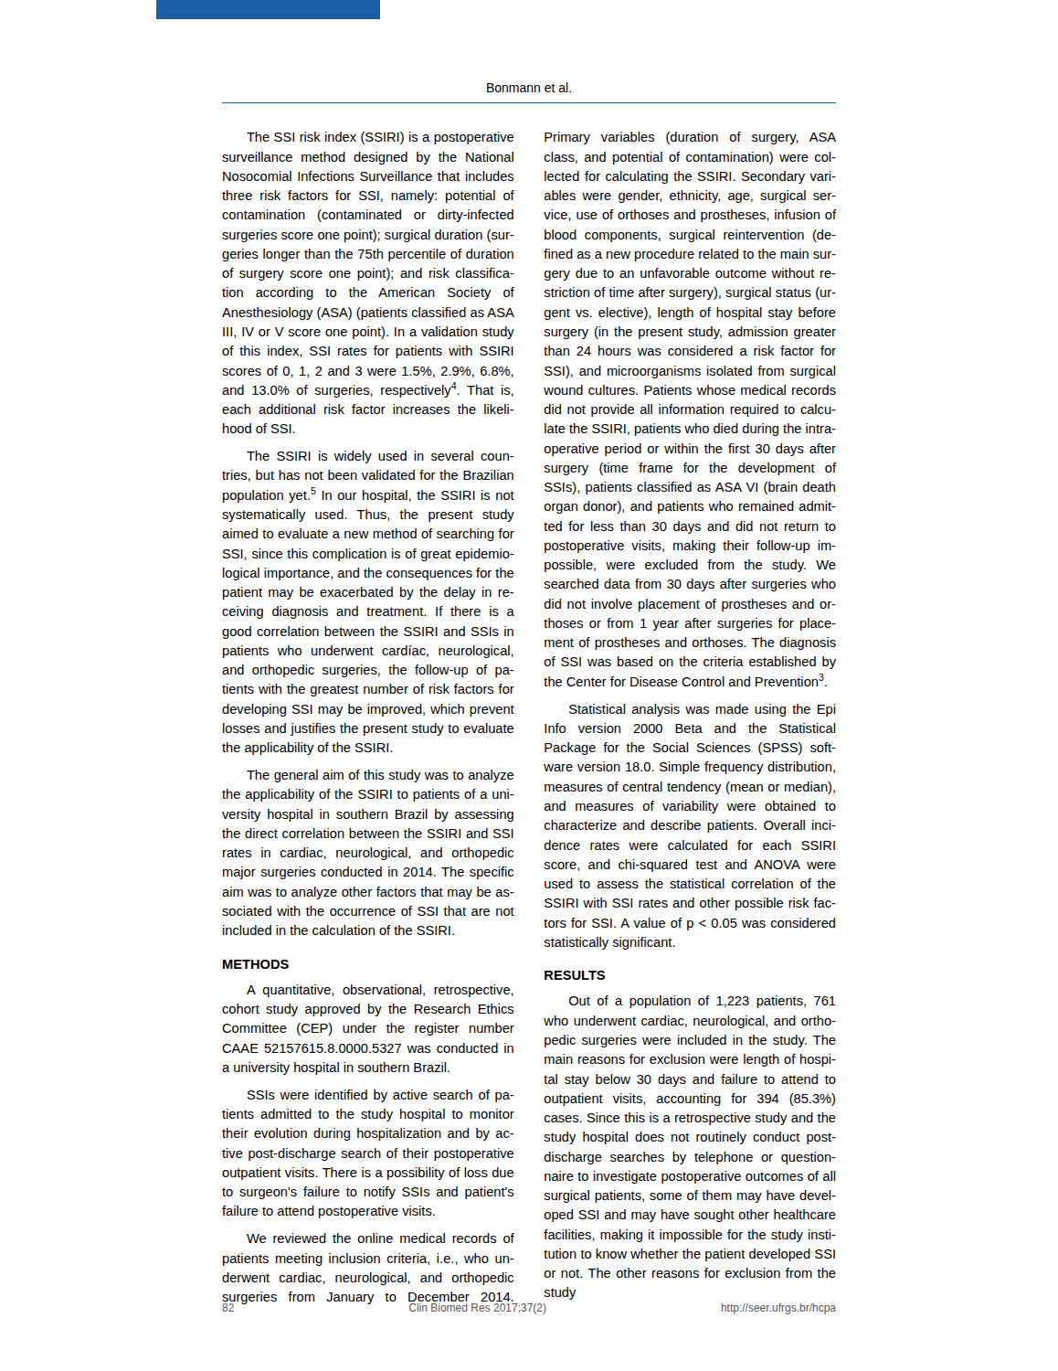Bonmann et al.
The SSI risk index (SSIRI) is a postoperative surveillance method designed by the National Nosocomial Infections Surveillance that includes three risk factors for SSI, namely: potential of contamination (contaminated or dirty-infected surgeries score one point); surgical duration (surgeries longer than the 75th percentile of duration of surgery score one point); and risk classification according to the American Society of Anesthesiology (ASA) (patients classified as ASA III, IV or V score one point). In a validation study of this index, SSI rates for patients with SSIRI scores of 0, 1, 2 and 3 were 1.5%, 2.9%, 6.8%, and 13.0% of surgeries, respectively4. That is, each additional risk factor increases the likelihood of SSI.
The SSIRI is widely used in several countries, but has not been validated for the Brazilian population yet.5 In our hospital, the SSIRI is not systematically used. Thus, the present study aimed to evaluate a new method of searching for SSI, since this complication is of great epidemiological importance, and the consequences for the patient may be exacerbated by the delay in receiving diagnosis and treatment. If there is a good correlation between the SSIRI and SSIs in patients who underwent cardíac, neurological, and orthopedic surgeries, the follow-up of patients with the greatest number of risk factors for developing SSI may be improved, which prevent losses and justifies the present study to evaluate the applicability of the SSIRI.
The general aim of this study was to analyze the applicability of the SSIRI to patients of a university hospital in southern Brazil by assessing the direct correlation between the SSIRI and SSI rates in cardiac, neurological, and orthopedic major surgeries conducted in 2014. The specific aim was to analyze other factors that may be associated with the occurrence of SSI that are not included in the calculation of the SSIRI.
Methods
A quantitative, observational, retrospective, cohort study approved by the Research Ethics Committee (CEP) under the register number CAAE 52157615.8.0000.5327 was conducted in a university hospital in southern Brazil.
SSIs were identified by active search of patients admitted to the study hospital to monitor their evolution during hospitalization and by active post-discharge search of their postoperative outpatient visits. There is a possibility of loss due to surgeon's failure to notify SSIs and patient's failure to attend postoperative visits.
We reviewed the online medical records of patients meeting inclusion criteria, i.e., who underwent cardiac, neurological, and orthopedic surgeries from January to December 2014. Primary variables (duration of surgery, ASA class, and potential of contamination) were collected for calculating the SSIRI. Secondary variables were gender, ethnicity, age, surgical service, use of orthoses and prostheses, infusion of blood components, surgical reintervention (defined as a new procedure related to the main surgery due to an unfavorable outcome without restriction of time after surgery), surgical status (urgent vs. elective), length of hospital stay before surgery (in the present study, admission greater than 24 hours was considered a risk factor for SSI), and microorganisms isolated from surgical wound cultures. Patients whose medical records did not provide all information required to calculate the SSIRI, patients who died during the intraoperative period or within the first 30 days after surgery (time frame for the development of SSIs), patients classified as ASA VI (brain death organ donor), and patients who remained admitted for less than 30 days and did not return to postoperative visits, making their follow-up impossible, were excluded from the study. We searched data from 30 days after surgeries who did not involve placement of prostheses and orthoses or from 1 year after surgeries for placement of prostheses and orthoses. The diagnosis of SSI was based on the criteria established by the Center for Disease Control and Prevention3.
Statistical analysis was made using the Epi Info version 2000 Beta and the Statistical Package for the Social Sciences (SPSS) software version 18.0. Simple frequency distribution, measures of central tendency (mean or median), and measures of variability were obtained to characterize and describe patients. Overall incidence rates were calculated for each SSIRI score, and chi-squared test and ANOVA were used to assess the statistical correlation of the SSIRI with SSI rates and other possible risk factors for SSI. A value of p < 0.05 was considered statistically significant.
Results
Out of a population of 1,223 patients, 761 who underwent cardiac, neurological, and orthopedic surgeries were included in the study. The main reasons for exclusion were length of hospital stay below 30 days and failure to attend to outpatient visits, accounting for 394 (85.3%) cases. Since this is a retrospective study and the study hospital does not routinely conduct post-discharge searches by telephone or questionnaire to investigate postoperative outcomes of all surgical patients, some of them may have developed SSI and may have sought other healthcare facilities, making it impossible for the study institution to know whether the patient developed SSI or not. The other reasons for exclusion from the study
82
Clin Biomed Res 2017;37(2)
http://seer.ufrgs.br/hcpa